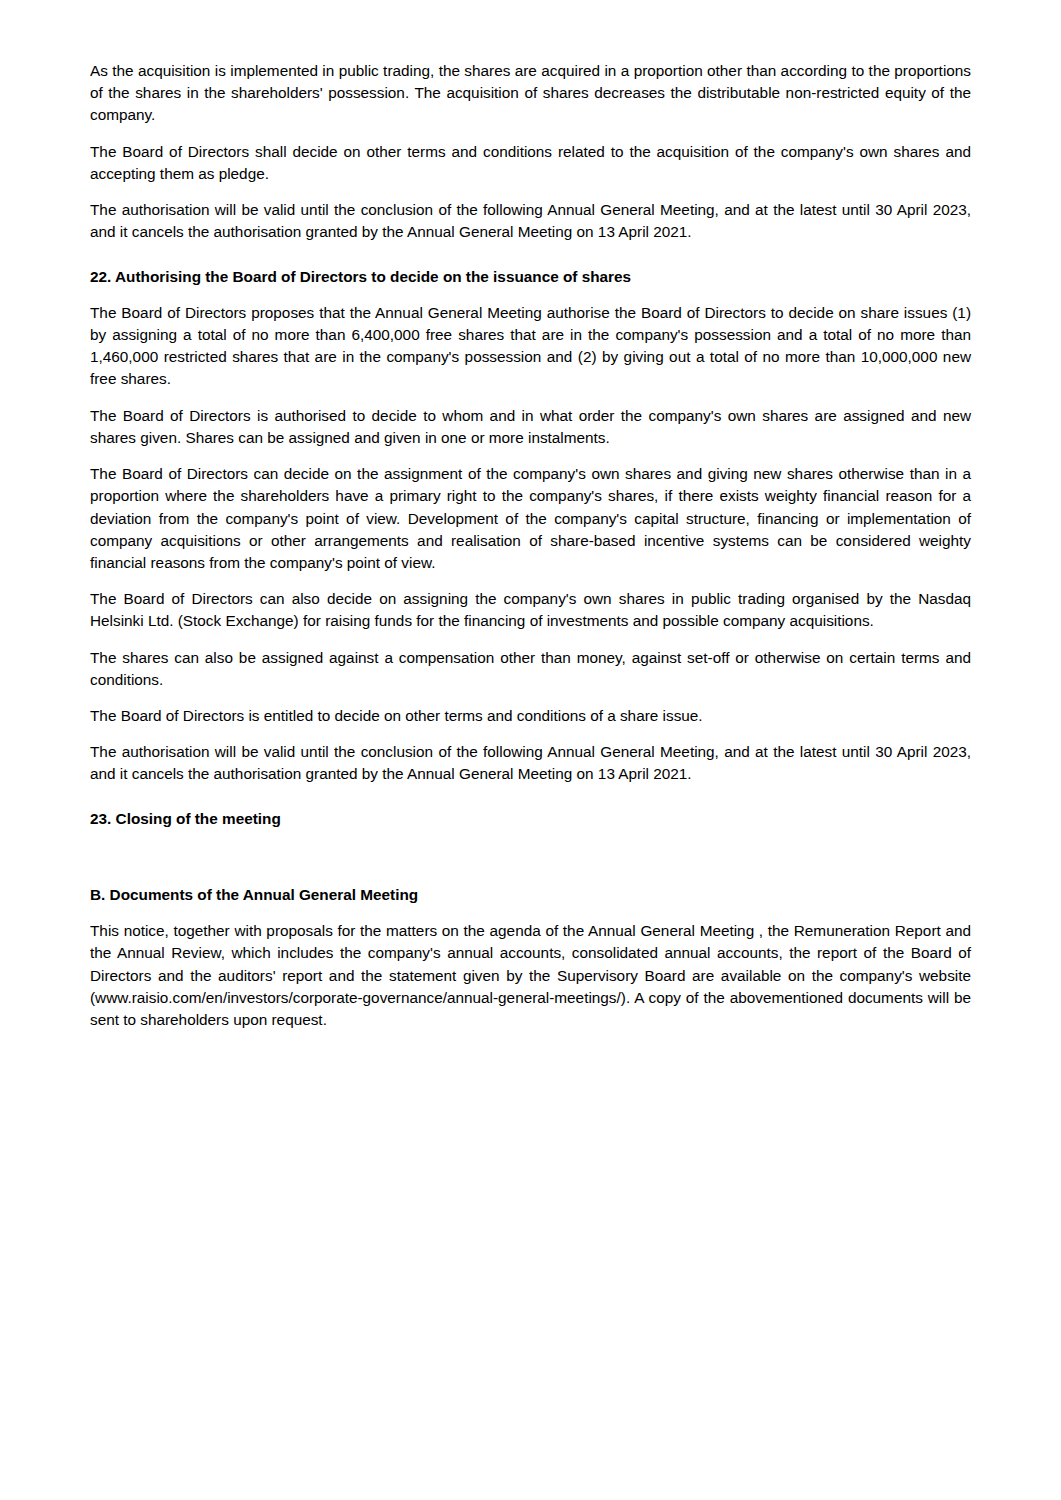As the acquisition is implemented in public trading, the shares are acquired in a proportion other than according to the proportions of the shares in the shareholders' possession. The acquisition of shares decreases the distributable non-restricted equity of the company.
The Board of Directors shall decide on other terms and conditions related to the acquisition of the company's own shares and accepting them as pledge.
The authorisation will be valid until the conclusion of the following Annual General Meeting, and at the latest until 30 April 2023, and it cancels the authorisation granted by the Annual General Meeting on 13 April 2021.
22. Authorising the Board of Directors to decide on the issuance of shares
The Board of Directors proposes that the Annual General Meeting authorise the Board of Directors to decide on share issues (1) by assigning a total of no more than 6,400,000 free shares that are in the company's possession and a total of no more than 1,460,000 restricted shares that are in the company's possession and (2) by giving out a total of no more than 10,000,000 new free shares.
The Board of Directors is authorised to decide to whom and in what order the company's own shares are assigned and new shares given. Shares can be assigned and given in one or more instalments.
The Board of Directors can decide on the assignment of the company's own shares and giving new shares otherwise than in a proportion where the shareholders have a primary right to the company's shares, if there exists weighty financial reason for a deviation from the company's point of view. Development of the company's capital structure, financing or implementation of company acquisitions or other arrangements and realisation of share-based incentive systems can be considered weighty financial reasons from the company's point of view.
The Board of Directors can also decide on assigning the company's own shares in public trading organised by the Nasdaq Helsinki Ltd. (Stock Exchange) for raising funds for the financing of investments and possible company acquisitions.
The shares can also be assigned against a compensation other than money, against set-off or otherwise on certain terms and conditions.
The Board of Directors is entitled to decide on other terms and conditions of a share issue.
The authorisation will be valid until the conclusion of the following Annual General Meeting, and at the latest until 30 April 2023, and it cancels the authorisation granted by the Annual General Meeting on 13 April 2021.
23. Closing of the meeting
B. Documents of the Annual General Meeting
This notice, together with proposals for the matters on the agenda of the Annual General Meeting , the Remuneration Report and the Annual Review, which includes the company's annual accounts, consolidated annual accounts, the report of the Board of Directors and the auditors' report and the statement given by the Supervisory Board are available on the company's website (www.raisio.com/en/investors/corporate-governance/annual-general-meetings/). A copy of the abovementioned documents will be sent to shareholders upon request.